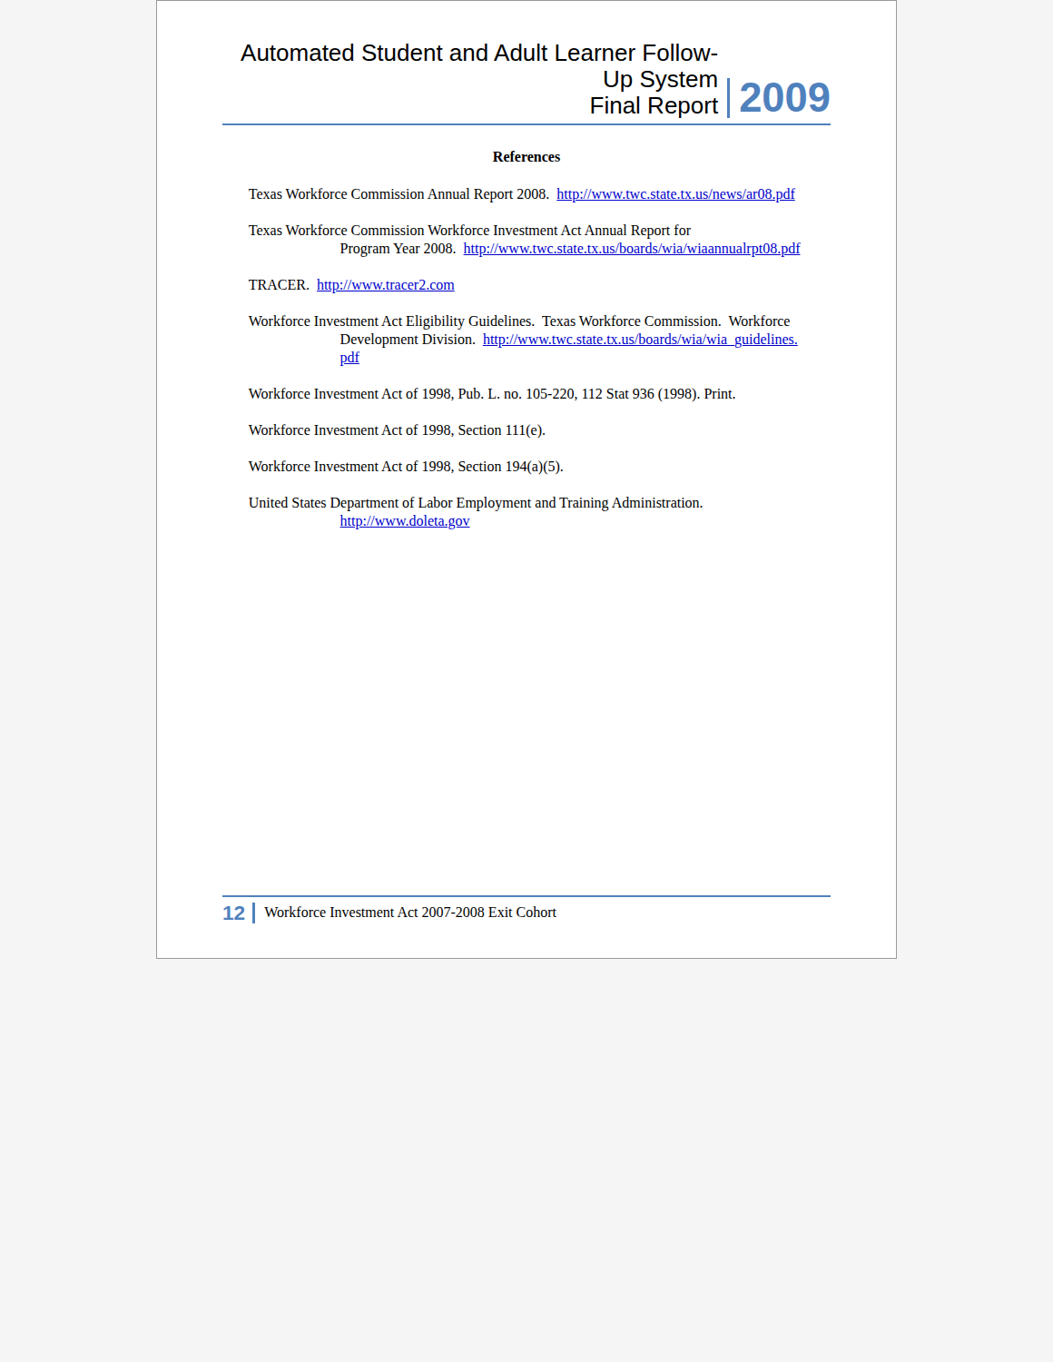Automated Student and Adult Learner Follow-Up System
Final Report
2009
References
Texas Workforce Commission Annual Report 2008. http://www.twc.state.tx.us/news/ar08.pdf
Texas Workforce Commission Workforce Investment Act Annual Report for Program Year 2008. http://www.twc.state.tx.us/boards/wia/wiaannualrpt08.pdf
TRACER. http://www.tracer2.com
Workforce Investment Act Eligibility Guidelines. Texas Workforce Commission. Workforce Development Division. http://www.twc.state.tx.us/boards/wia/wia_guidelines.pdf
Workforce Investment Act of 1998, Pub. L. no. 105-220, 112 Stat 936 (1998). Print.
Workforce Investment Act of 1998, Section 111(e).
Workforce Investment Act of 1998, Section 194(a)(5).
United States Department of Labor Employment and Training Administration. http://www.doleta.gov
12 Workforce Investment Act 2007-2008 Exit Cohort